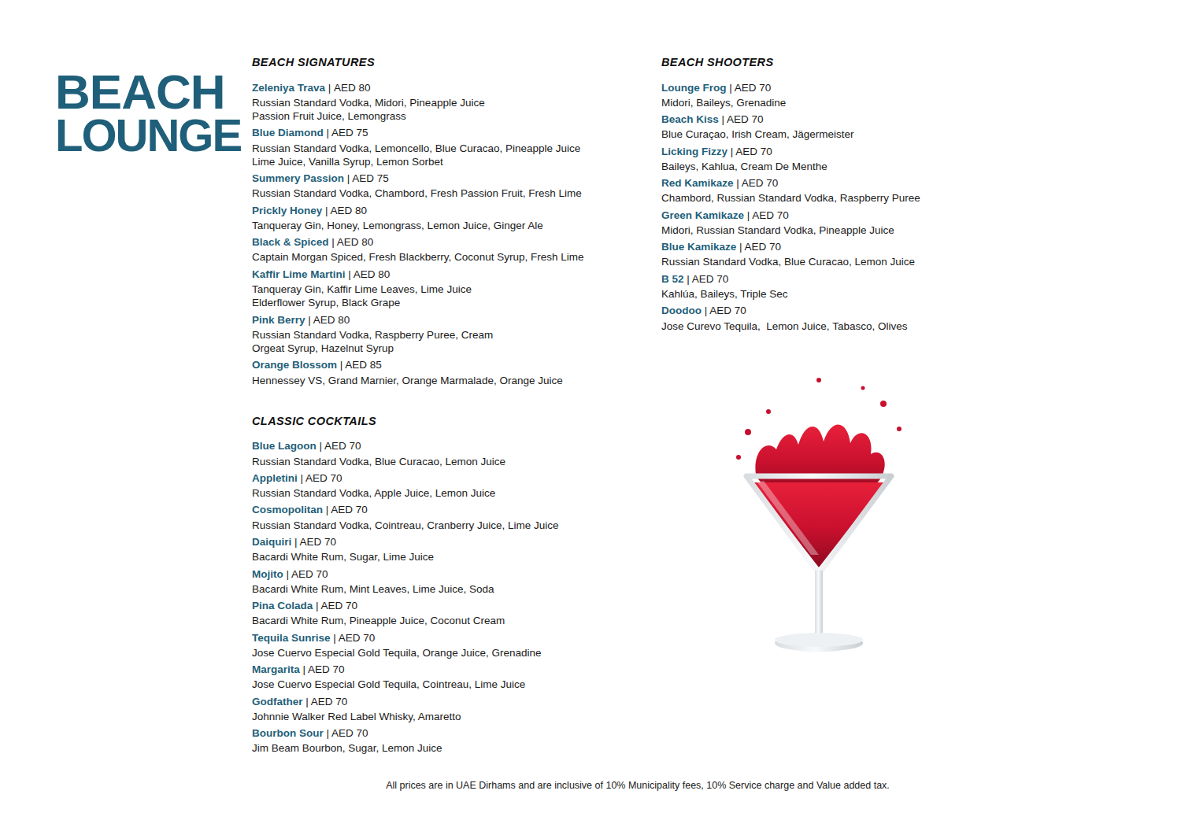BEACH LOUNGE
BEACH SIGNATURES
Zeleniya Trava | AED 80
Russian Standard Vodka, Midori, Pineapple Juice
Passion Fruit Juice, Lemongrass
Blue Diamond | AED 75
Russian Standard Vodka, Lemoncello, Blue Curacao, Pineapple Juice
Lime Juice, Vanilla Syrup, Lemon Sorbet
Summery Passion | AED 75
Russian Standard Vodka, Chambord, Fresh Passion Fruit, Fresh Lime
Prickly Honey | AED 80
Tanqueray Gin, Honey, Lemongrass, Lemon Juice, Ginger Ale
Black & Spiced | AED 80
Captain Morgan Spiced, Fresh Blackberry, Coconut Syrup, Fresh Lime
Kaffir Lime Martini | AED 80
Tanqueray Gin, Kaffir Lime Leaves, Lime Juice
Elderflower Syrup, Black Grape
Pink Berry | AED 80
Russian Standard Vodka, Raspberry Puree, Cream
Orgeat Syrup, Hazelnut Syrup
Orange Blossom | AED 85
Hennessey VS, Grand Marnier, Orange Marmalade, Orange Juice
CLASSIC COCKTAILS
Blue Lagoon | AED 70
Russian Standard Vodka, Blue Curacao, Lemon Juice
Appletini | AED 70
Russian Standard Vodka, Apple Juice, Lemon Juice
Cosmopolitan | AED 70
Russian Standard Vodka, Cointreau, Cranberry Juice, Lime Juice
Daiquiri | AED 70
Bacardi White Rum, Sugar, Lime Juice
Mojito | AED 70
Bacardi White Rum, Mint Leaves, Lime Juice, Soda
Pina Colada | AED 70
Bacardi White Rum, Pineapple Juice, Coconut Cream
Tequila Sunrise | AED 70
Jose Cuervo Especial Gold Tequila, Orange Juice, Grenadine
Margarita | AED 70
Jose Cuervo Especial Gold Tequila, Cointreau, Lime Juice
Godfather | AED 70
Johnnie Walker Red Label Whisky, Amaretto
Bourbon Sour | AED 70
Jim Beam Bourbon, Sugar, Lemon Juice
BEACH SHOOTERS
Lounge Frog | AED 70
Midori, Baileys, Grenadine
Beach Kiss | AED 70
Blue Curaçao, Irish Cream, Jägermeister
Licking Fizzy | AED 70
Baileys, Kahlua, Cream De Menthe
Red Kamikaze | AED 70
Chambord, Russian Standard Vodka, Raspberry Puree
Green Kamikaze | AED 70
Midori, Russian Standard Vodka, Pineapple Juice
Blue Kamikaze | AED 70
Russian Standard Vodka, Blue Curacao, Lemon Juice
B 52 | AED 70
Kahlúa, Baileys, Triple Sec
Doodoo | AED 70
Jose Curevo Tequila, Lemon Juice, Tabasco, Olives
All prices are in UAE Dirhams and are inclusive of 10% Municipality fees, 10% Service charge and Value added tax.